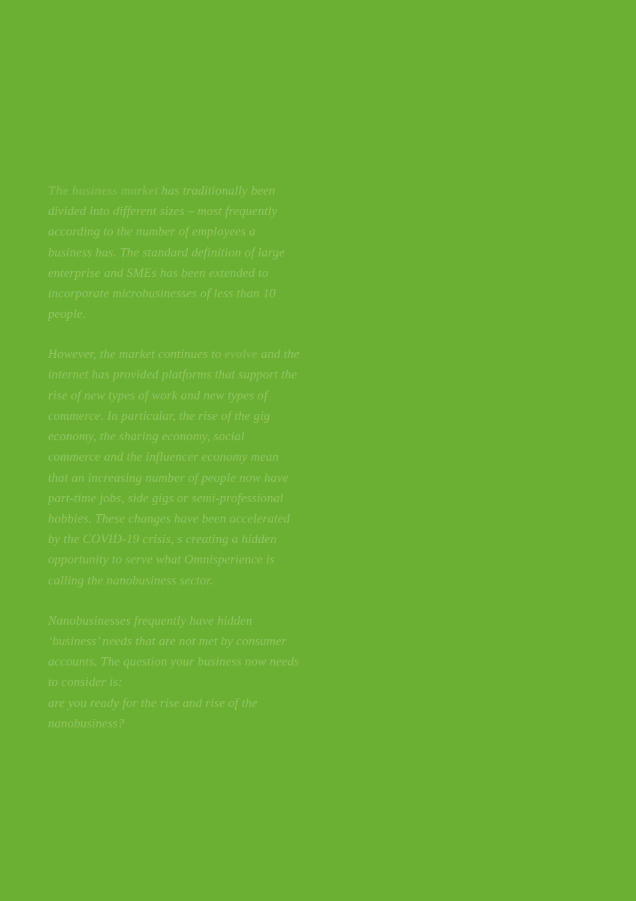The business market has traditionally been divided into different sizes – most frequently according to the number of employees a business has. The standard definition of large enterprise and SMEs has been extended to incorporate microbusinesses of less than 10 people.
However, the market continues to evolve and the internet has provided platforms that support the rise of new types of work and new types of commerce. In particular, the rise of the gig economy, the sharing economy, social commerce and the influencer economy mean that an increasing number of people now have part-time jobs, side gigs or semi-professional hobbies. These changes have been accelerated by the COVID-19 crisis, s creating a hidden opportunity to serve what Omnisperience is calling the nanobusiness sector.
Nanobusinesses frequently have hidden ‘business’ needs that are not met by consumer accounts. The question your business now needs to consider is:
are you ready for the rise and rise of the nanobusiness?